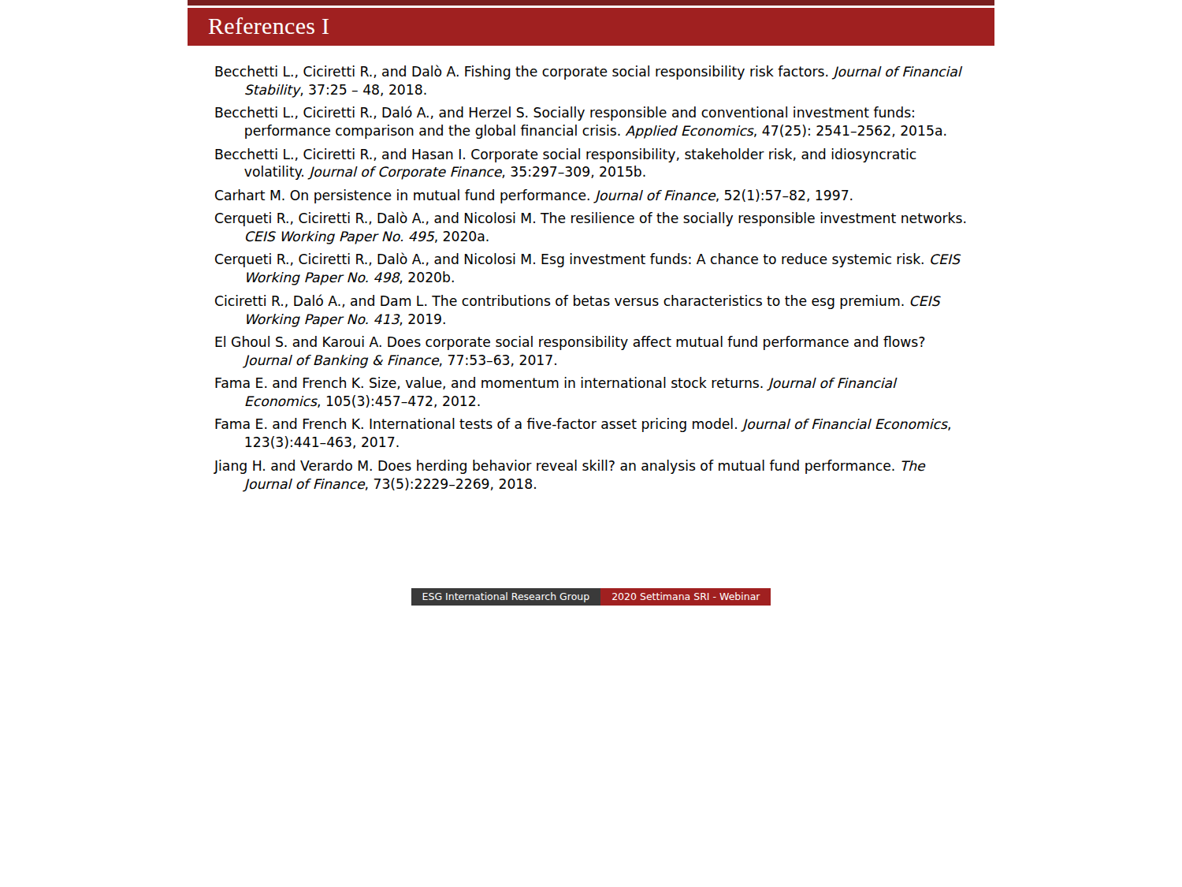References I
Becchetti L., Ciciretti R., and Dalò A. Fishing the corporate social responsibility risk factors. Journal of Financial Stability, 37:25 – 48, 2018.
Becchetti L., Ciciretti R., Daló A., and Herzel S. Socially responsible and conventional investment funds: performance comparison and the global financial crisis. Applied Economics, 47(25): 2541–2562, 2015a.
Becchetti L., Ciciretti R., and Hasan I. Corporate social responsibility, stakeholder risk, and idiosyncratic volatility. Journal of Corporate Finance, 35:297–309, 2015b.
Carhart M. On persistence in mutual fund performance. Journal of Finance, 52(1):57–82, 1997.
Cerqueti R., Ciciretti R., Dalò A., and Nicolosi M. The resilience of the socially responsible investment networks. CEIS Working Paper No. 495, 2020a.
Cerqueti R., Ciciretti R., Dalò A., and Nicolosi M. Esg investment funds: A chance to reduce systemic risk. CEIS Working Paper No. 498, 2020b.
Ciciretti R., Daló A., and Dam L. The contributions of betas versus characteristics to the esg premium. CEIS Working Paper No. 413, 2019.
El Ghoul S. and Karoui A. Does corporate social responsibility affect mutual fund performance and flows? Journal of Banking & Finance, 77:53–63, 2017.
Fama E. and French K. Size, value, and momentum in international stock returns. Journal of Financial Economics, 105(3):457–472, 2012.
Fama E. and French K. International tests of a five-factor asset pricing model. Journal of Financial Economics, 123(3):441–463, 2017.
Jiang H. and Verardo M. Does herding behavior reveal skill? an analysis of mutual fund performance. The Journal of Finance, 73(5):2229–2269, 2018.
ESG International Research Group
2020 Settimana SRI - Webinar